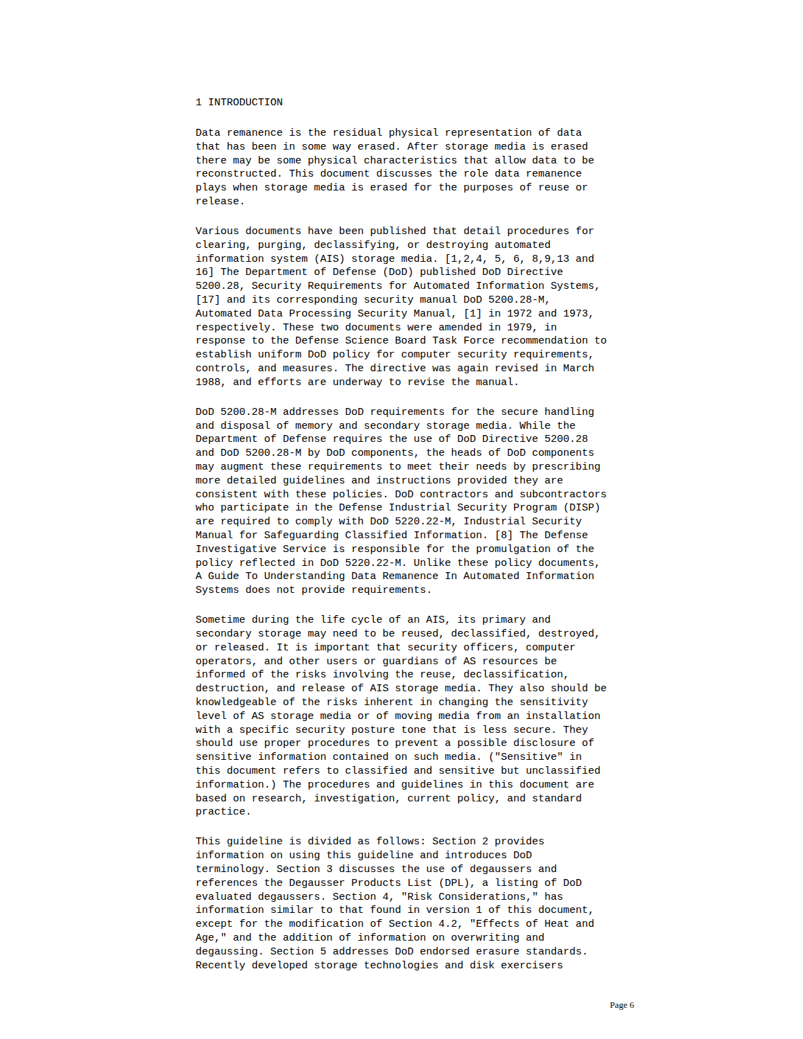1 INTRODUCTION
Data remanence is the residual physical representation of data that has been in some way erased. After storage media is erased there may be some physical characteristics that allow data to be reconstructed. This document discusses the role data remanence plays when storage media is erased for the purposes of reuse or release.
Various documents have been published that detail procedures for clearing, purging, declassifying, or destroying automated information system (AIS) storage media. [1,2,4, 5, 6, 8,9,13 and 16] The Department of Defense (DoD) published DoD Directive 5200.28, Security Requirements for Automated Information Systems, [17] and its corresponding security manual DoD 5200.28-M, Automated Data Processing Security Manual, [1] in 1972 and 1973, respectively. These two documents were amended in 1979, in response to the Defense Science Board Task Force recommendation to establish uniform DoD policy for computer security requirements, controls, and measures. The directive was again revised in March 1988, and efforts are underway to revise the manual.
DoD 5200.28-M addresses DoD requirements for the secure handling and disposal of memory and secondary storage media. While the Department of Defense requires the use of DoD Directive 5200.28 and DoD 5200.28-M by DoD components, the heads of DoD components may augment these requirements to meet their needs by prescribing more detailed guidelines and instructions provided they are consistent with these policies. DoD contractors and subcontractors who participate in the Defense Industrial Security Program (DISP) are required to comply with DoD 5220.22-M, Industrial Security Manual for Safeguarding Classified Information. [8] The Defense Investigative Service is responsible for the promulgation of the policy reflected in DoD 5220.22-M. Unlike these policy documents, A Guide To Understanding Data Remanence In Automated Information Systems does not provide requirements.
Sometime during the life cycle of an AIS, its primary and secondary storage may need to be reused, declassified, destroyed, or released. It is important that security officers, computer operators, and other users or guardians of AS resources be informed of the risks involving the reuse, declassification, destruction, and release of AIS storage media. They also should be knowledgeable of the risks inherent in changing the sensitivity level of AS storage media or of moving media from an installation with a specific security posture tone that is less secure. They should use proper procedures to prevent a possible disclosure of sensitive information contained on such media. ("Sensitive" in this document refers to classified and sensitive but unclassified information.) The procedures and guidelines in this document are based on research, investigation, current policy, and standard practice.
This guideline is divided as follows: Section 2 provides information on using this guideline and introduces DoD terminology. Section 3 discusses the use of degaussers and references the Degausser Products List (DPL), a listing of DoD evaluated degaussers. Section 4, "Risk Considerations," has information similar to that found in version 1 of this document, except for the modification of Section 4.2, "Effects of Heat and Age," and the addition of information on overwriting and degaussing. Section 5 addresses DoD endorsed erasure standards. Recently developed storage technologies and disk exercisers
Page 6